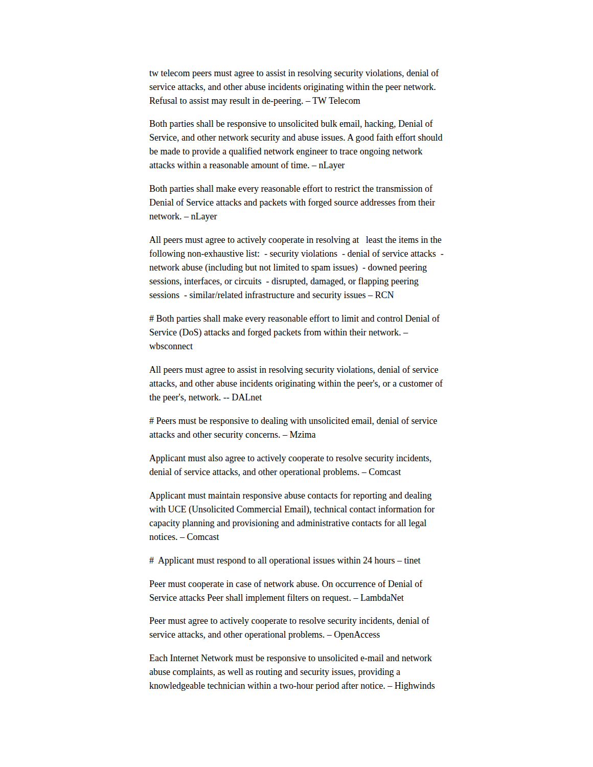tw telecom peers must agree to assist in resolving security violations, denial of service attacks, and other abuse incidents originating within the peer network. Refusal to assist may result in de-peering. – TW Telecom
Both parties shall be responsive to unsolicited bulk email, hacking, Denial of Service, and other network security and abuse issues. A good faith effort should be made to provide a qualified network engineer to trace ongoing network attacks within a reasonable amount of time. – nLayer
Both parties shall make every reasonable effort to restrict the transmission of Denial of Service attacks and packets with forged source addresses from their network. – nLayer
All peers must agree to actively cooperate in resolving at least the items in the following non-exhaustive list: - security violations - denial of service attacks - network abuse (including but not limited to spam issues) - downed peering sessions, interfaces, or circuits - disrupted, damaged, or flapping peering sessions - similar/related infrastructure and security issues – RCN
# Both parties shall make every reasonable effort to limit and control Denial of Service (DoS) attacks and forged packets from within their network. – wbsconnect
All peers must agree to assist in resolving security violations, denial of service attacks, and other abuse incidents originating within the peer's, or a customer of the peer's, network. -- DALnet
# Peers must be responsive to dealing with unsolicited email, denial of service attacks and other security concerns. – Mzima
Applicant must also agree to actively cooperate to resolve security incidents, denial of service attacks, and other operational problems. – Comcast
Applicant must maintain responsive abuse contacts for reporting and dealing with UCE (Unsolicited Commercial Email), technical contact information for capacity planning and provisioning and administrative contacts for all legal notices. – Comcast
# Applicant must respond to all operational issues within 24 hours – tinet
Peer must cooperate in case of network abuse. On occurrence of Denial of Service attacks Peer shall implement filters on request. – LambdaNet
Peer must agree to actively cooperate to resolve security incidents, denial of service attacks, and other operational problems. – OpenAccess
Each Internet Network must be responsive to unsolicited e-mail and network abuse complaints, as well as routing and security issues, providing a knowledgeable technician within a two-hour period after notice. – Highwinds